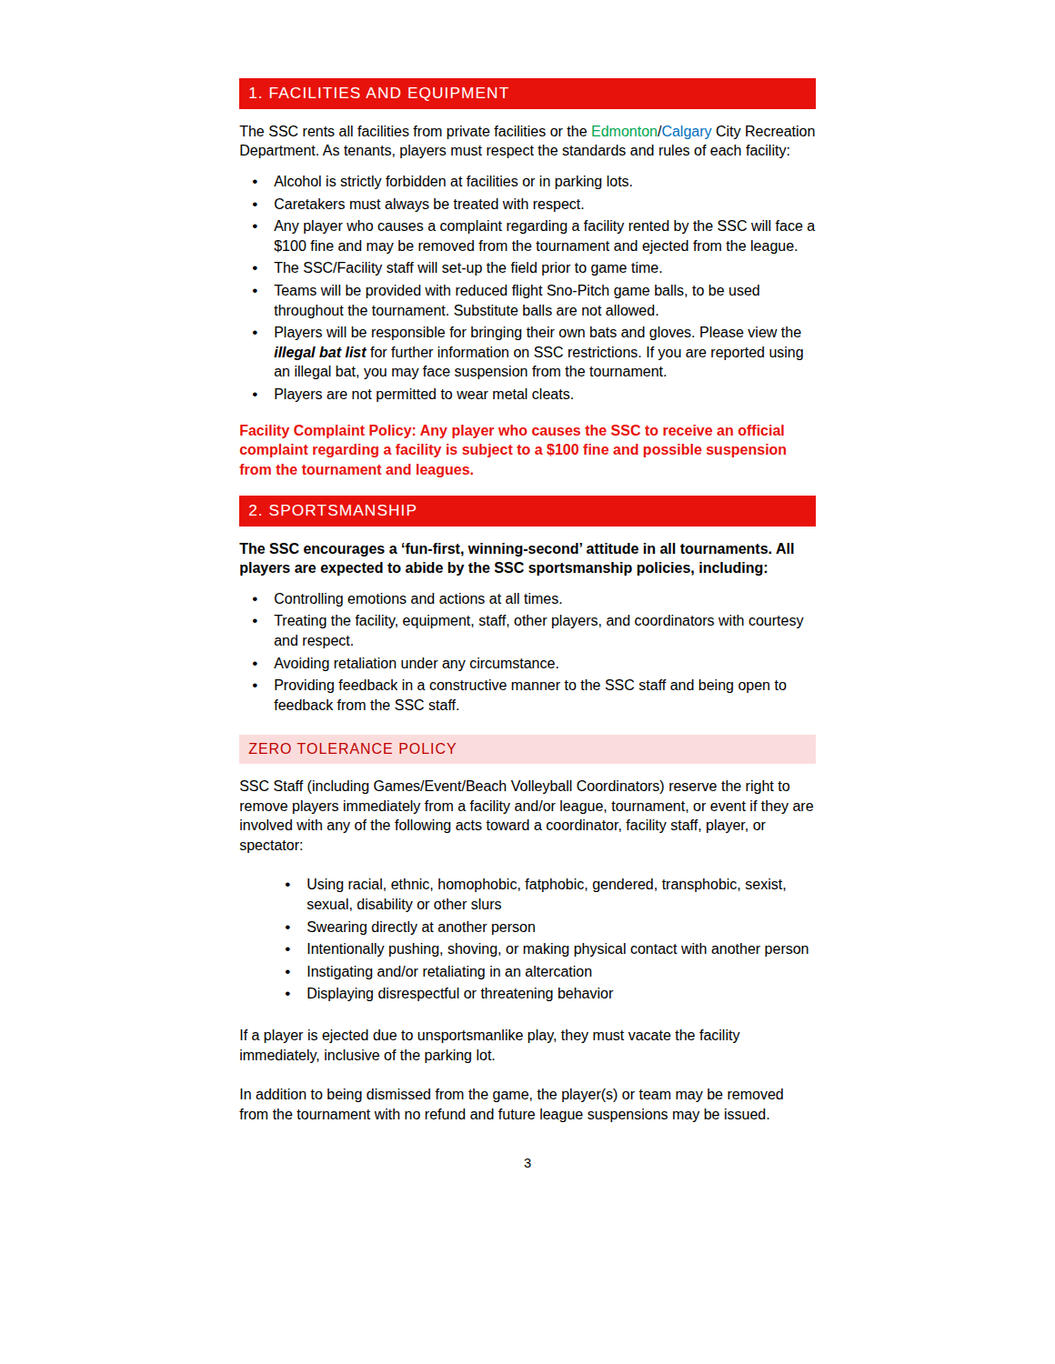1. Facilities and Equipment
The SSC rents all facilities from private facilities or the Edmonton/Calgary City Recreation Department. As tenants, players must respect the standards and rules of each facility:
Alcohol is strictly forbidden at facilities or in parking lots.
Caretakers must always be treated with respect.
Any player who causes a complaint regarding a facility rented by the SSC will face a $100 fine and may be removed from the tournament and ejected from the league.
The SSC/Facility staff will set-up the field prior to game time.
Teams will be provided with reduced flight Sno-Pitch game balls, to be used throughout the tournament. Substitute balls are not allowed.
Players will be responsible for bringing their own bats and gloves. Please view the illegal bat list for further information on SSC restrictions. If you are reported using an illegal bat, you may face suspension from the tournament.
Players are not permitted to wear metal cleats.
Facility Complaint Policy: Any player who causes the SSC to receive an official complaint regarding a facility is subject to a $100 fine and possible suspension from the tournament and leagues.
2. Sportsmanship
The SSC encourages a ‘fun-first, winning-second’ attitude in all tournaments. All players are expected to abide by the SSC sportsmanship policies, including:
Controlling emotions and actions at all times.
Treating the facility, equipment, staff, other players, and coordinators with courtesy and respect.
Avoiding retaliation under any circumstance.
Providing feedback in a constructive manner to the SSC staff and being open to feedback from the SSC staff.
Zero Tolerance Policy
SSC Staff (including Games/Event/Beach Volleyball Coordinators) reserve the right to remove players immediately from a facility and/or league, tournament, or event if they are involved with any of the following acts toward a coordinator, facility staff, player, or spectator:
Using racial, ethnic, homophobic, fatphobic, gendered, transphobic, sexist, sexual, disability or other slurs
Swearing directly at another person
Intentionally pushing, shoving, or making physical contact with another person
Instigating and/or retaliating in an altercation
Displaying disrespectful or threatening behavior
If a player is ejected due to unsportsmanlike play, they must vacate the facility immediately, inclusive of the parking lot.
In addition to being dismissed from the game, the player(s) or team may be removed from the tournament with no refund and future league suspensions may be issued.
3